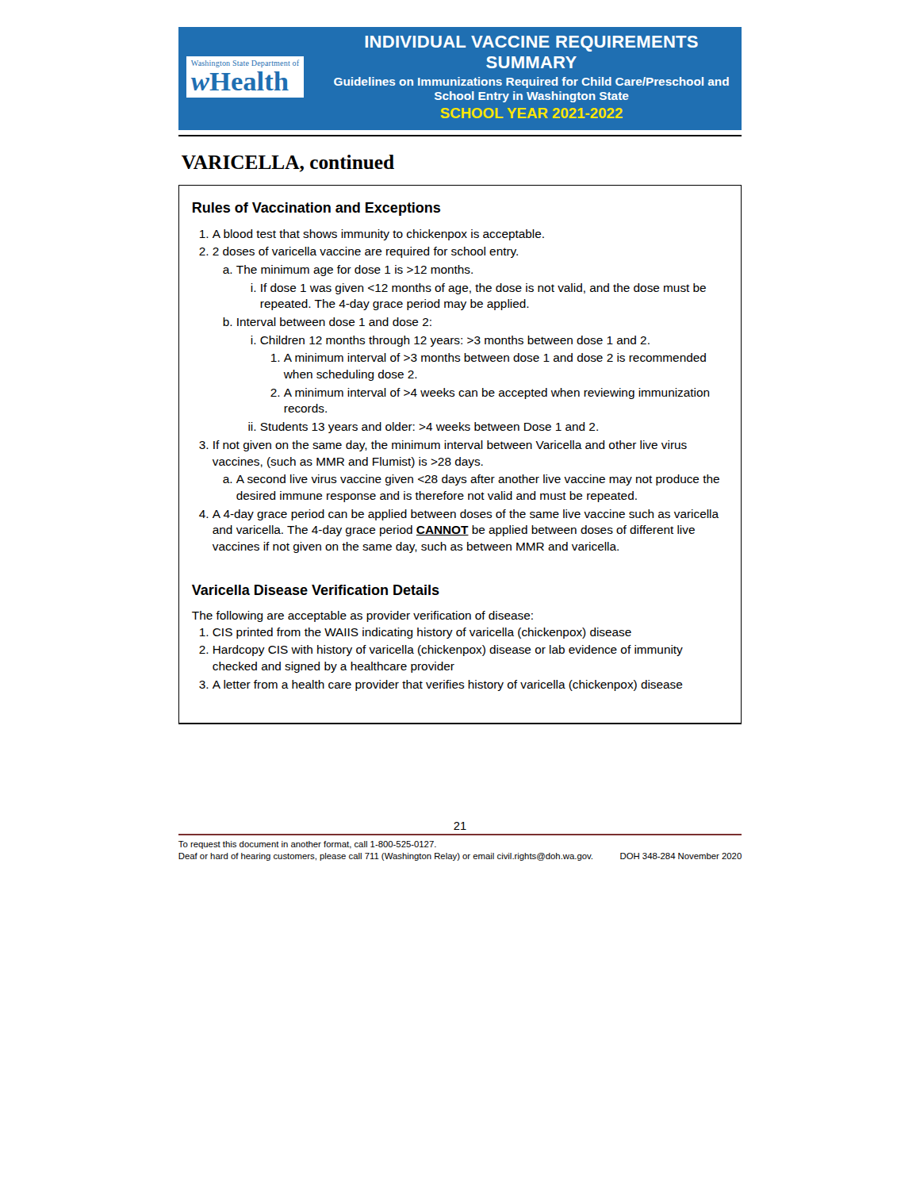Washington State Department of w Health
INDIVIDUAL VACCINE REQUIREMENTS SUMMARY
Guidelines on Immunizations Required for Child Care/Preschool and School Entry in Washington State
SCHOOL YEAR 2021-2022
VARICELLA, continued
Rules of Vaccination and Exceptions
A blood test that shows immunity to chickenpox is acceptable.
2 doses of varicella vaccine are required for school entry.
The minimum age for dose 1 is >12 months.
If dose 1 was given <12 months of age, the dose is not valid, and the dose must be repeated. The 4-day grace period may be applied.
Interval between dose 1 and dose 2:
Children 12 months through 12 years: >3 months between dose 1 and 2.
A minimum interval of >3 months between dose 1 and dose 2 is recommended when scheduling dose 2.
A minimum interval of >4 weeks can be accepted when reviewing immunization records.
Students 13 years and older: >4 weeks between Dose 1 and 2.
If not given on the same day, the minimum interval between Varicella and other live virus vaccines, (such as MMR and Flumist) is >28 days.
A second live virus vaccine given <28 days after another live vaccine may not produce the desired immune response and is therefore not valid and must be repeated.
A 4-day grace period can be applied between doses of the same live vaccine such as varicella and varicella. The 4-day grace period CANNOT be applied between doses of different live vaccines if not given on the same day, such as between MMR and varicella.
Varicella Disease Verification Details
The following are acceptable as provider verification of disease:
CIS printed from the WAIIS indicating history of varicella (chickenpox) disease
Hardcopy CIS with history of varicella (chickenpox) disease or lab evidence of immunity checked and signed by a healthcare provider
A letter from a health care provider that verifies history of varicella (chickenpox) disease
21
To request this document in another format, call 1-800-525-0127.
Deaf or hard of hearing customers, please call 711 (Washington Relay) or email civil.rights@doh.wa.gov.
DOH 348-284 November 2020